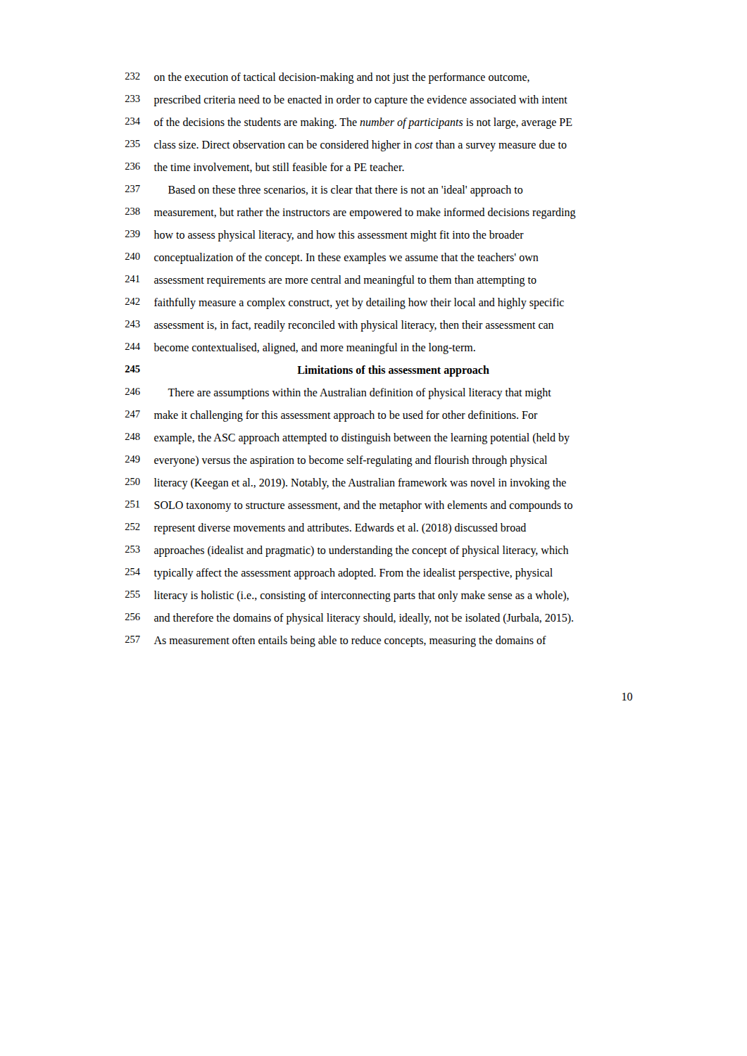on the execution of tactical decision-making and not just the performance outcome,
prescribed criteria need to be enacted in order to capture the evidence associated with intent
of the decisions the students are making. The number of participants is not large, average PE
class size. Direct observation can be considered higher in cost than a survey measure due to
the time involvement, but still feasible for a PE teacher.
Based on these three scenarios, it is clear that there is not an 'ideal' approach to
measurement, but rather the instructors are empowered to make informed decisions regarding
how to assess physical literacy, and how this assessment might fit into the broader
conceptualization of the concept. In these examples we assume that the teachers' own
assessment requirements are more central and meaningful to them than attempting to
faithfully measure a complex construct, yet by detailing how their local and highly specific
assessment is, in fact, readily reconciled with physical literacy, then their assessment can
become contextualised, aligned, and more meaningful in the long-term.
Limitations of this assessment approach
There are assumptions within the Australian definition of physical literacy that might
make it challenging for this assessment approach to be used for other definitions. For
example, the ASC approach attempted to distinguish between the learning potential (held by
everyone) versus the aspiration to become self-regulating and flourish through physical
literacy (Keegan et al., 2019). Notably, the Australian framework was novel in invoking the
SOLO taxonomy to structure assessment, and the metaphor with elements and compounds to
represent diverse movements and attributes. Edwards et al. (2018) discussed broad
approaches (idealist and pragmatic) to understanding the concept of physical literacy, which
typically affect the assessment approach adopted. From the idealist perspective, physical
literacy is holistic (i.e., consisting of interconnecting parts that only make sense as a whole),
and therefore the domains of physical literacy should, ideally, not be isolated (Jurbala, 2015).
As measurement often entails being able to reduce concepts, measuring the domains of
10